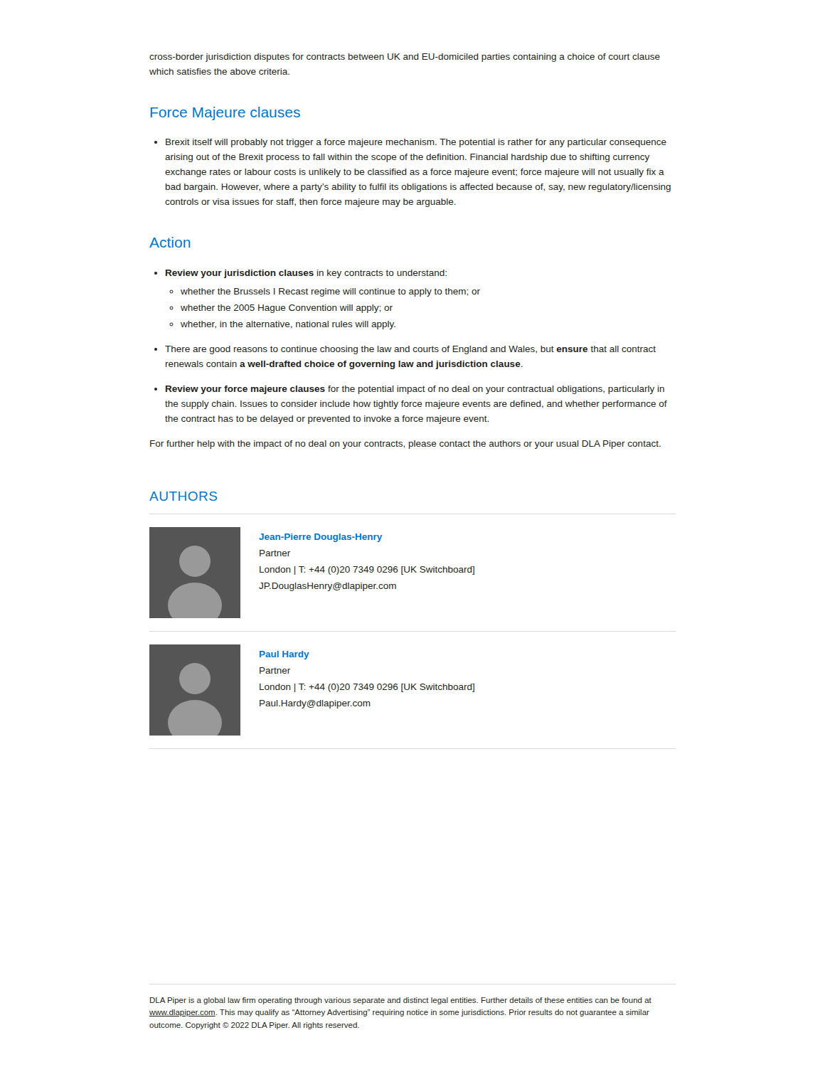cross-border jurisdiction disputes for contracts between UK and EU-domiciled parties containing a choice of court clause which satisfies the above criteria.
Force Majeure clauses
Brexit itself will probably not trigger a force majeure mechanism. The potential is rather for any particular consequence arising out of the Brexit process to fall within the scope of the definition. Financial hardship due to shifting currency exchange rates or labour costs is unlikely to be classified as a force majeure event; force majeure will not usually fix a bad bargain. However, where a party’s ability to fulfil its obligations is affected because of, say, new regulatory/licensing controls or visa issues for staff, then force majeure may be arguable.
Action
Review your jurisdiction clauses in key contracts to understand:
whether the Brussels I Recast regime will continue to apply to them; or
whether the 2005 Hague Convention will apply; or
whether, in the alternative, national rules will apply.
There are good reasons to continue choosing the law and courts of England and Wales, but ensure that all contract renewals contain a well-drafted choice of governing law and jurisdiction clause.
Review your force majeure clauses for the potential impact of no deal on your contractual obligations, particularly in the supply chain. Issues to consider include how tightly force majeure events are defined, and whether performance of the contract has to be delayed or prevented to invoke a force majeure event.
For further help with the impact of no deal on your contracts, please contact the authors or your usual DLA Piper contact.
AUTHORS
Jean-Pierre Douglas-Henry
Partner
London | T: +44 (0)20 7349 0296 [UK Switchboard]
JP.DouglasHenry@dlapiper.com
Paul Hardy
Partner
London | T: +44 (0)20 7349 0296 [UK Switchboard]
Paul.Hardy@dlapiper.com
DLA Piper is a global law firm operating through various separate and distinct legal entities. Further details of these entities can be found at www.dlapiper.com. This may qualify as “Attorney Advertising” requiring notice in some jurisdictions. Prior results do not guarantee a similar outcome. Copyright © 2022 DLA Piper. All rights reserved.